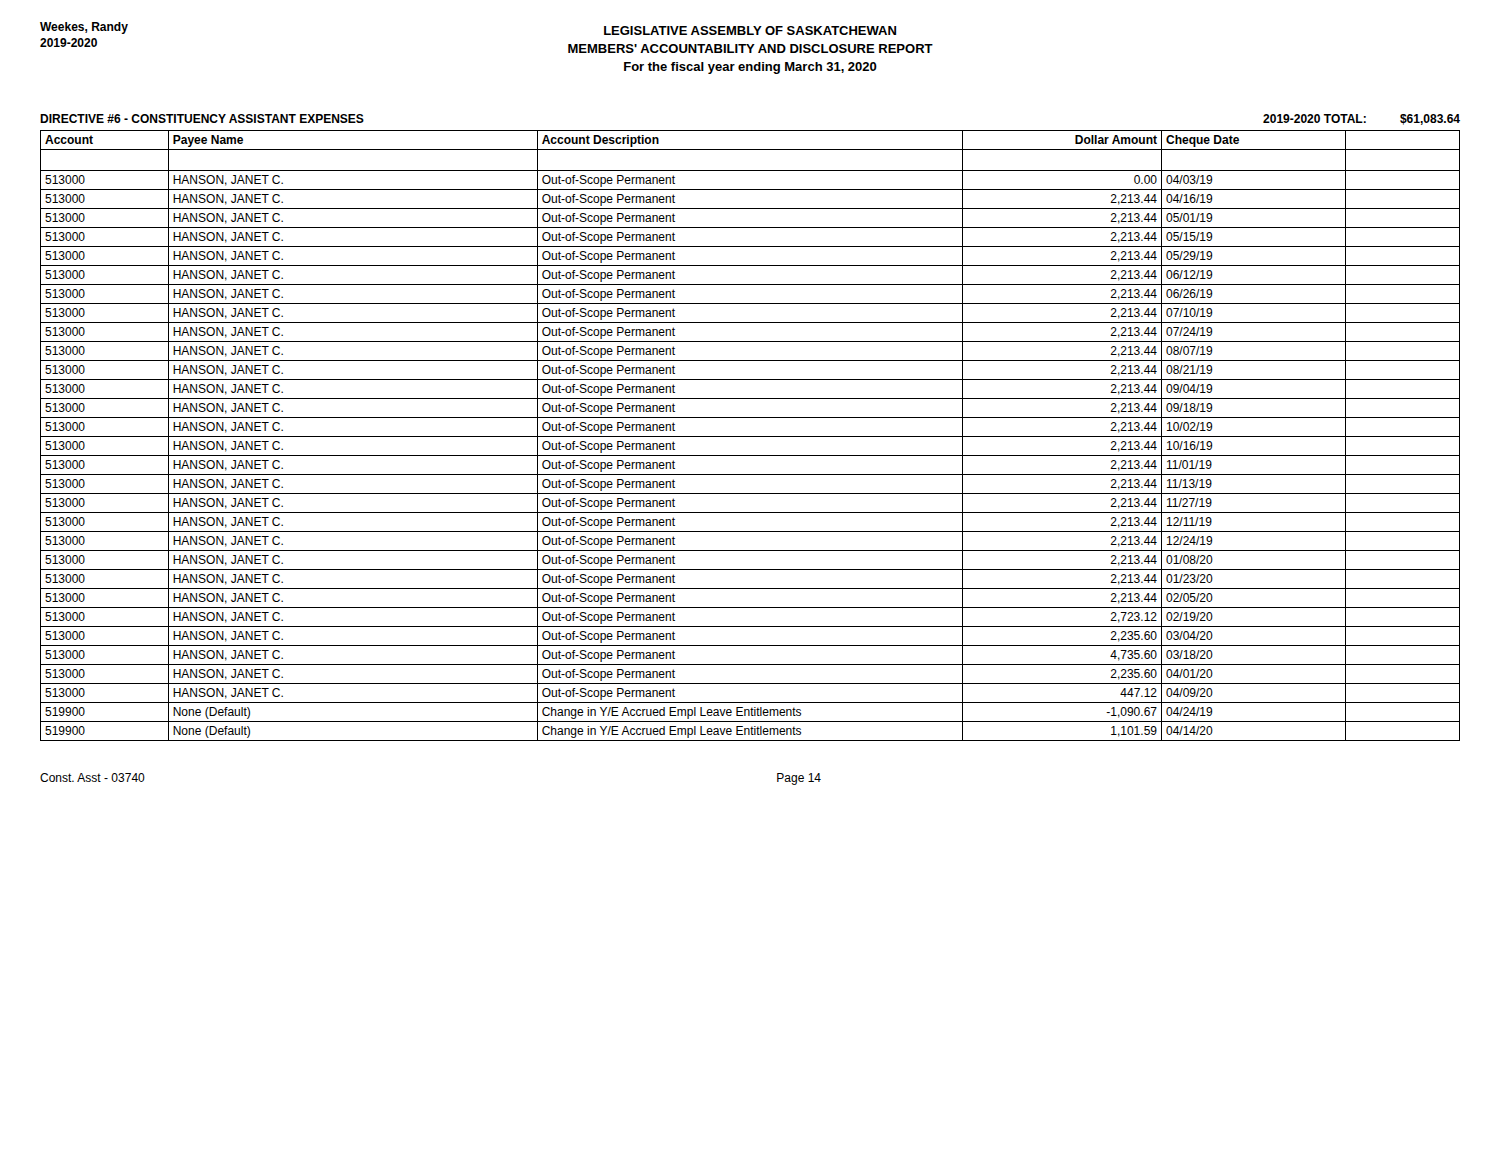Weekes, Randy
2019-2020
LEGISLATIVE ASSEMBLY OF SASKATCHEWAN
MEMBERS' ACCOUNTABILITY AND DISCLOSURE REPORT
For the fiscal year ending March 31, 2020
DIRECTIVE #6 - CONSTITUENCY ASSISTANT EXPENSES
2019-2020 TOTAL: $61,083.64
| Account | Payee Name | Account Description | Dollar Amount | Cheque Date | |
| --- | --- | --- | --- | --- | --- |
| 513000 | HANSON, JANET C. | Out-of-Scope Permanent | 0.00 | 04/03/19 | |
| 513000 | HANSON, JANET C. | Out-of-Scope Permanent | 2,213.44 | 04/16/19 | |
| 513000 | HANSON, JANET C. | Out-of-Scope Permanent | 2,213.44 | 05/01/19 | |
| 513000 | HANSON, JANET C. | Out-of-Scope Permanent | 2,213.44 | 05/15/19 | |
| 513000 | HANSON, JANET C. | Out-of-Scope Permanent | 2,213.44 | 05/29/19 | |
| 513000 | HANSON, JANET C. | Out-of-Scope Permanent | 2,213.44 | 06/12/19 | |
| 513000 | HANSON, JANET C. | Out-of-Scope Permanent | 2,213.44 | 06/26/19 | |
| 513000 | HANSON, JANET C. | Out-of-Scope Permanent | 2,213.44 | 07/10/19 | |
| 513000 | HANSON, JANET C. | Out-of-Scope Permanent | 2,213.44 | 07/24/19 | |
| 513000 | HANSON, JANET C. | Out-of-Scope Permanent | 2,213.44 | 08/07/19 | |
| 513000 | HANSON, JANET C. | Out-of-Scope Permanent | 2,213.44 | 08/21/19 | |
| 513000 | HANSON, JANET C. | Out-of-Scope Permanent | 2,213.44 | 09/04/19 | |
| 513000 | HANSON, JANET C. | Out-of-Scope Permanent | 2,213.44 | 09/18/19 | |
| 513000 | HANSON, JANET C. | Out-of-Scope Permanent | 2,213.44 | 10/02/19 | |
| 513000 | HANSON, JANET C. | Out-of-Scope Permanent | 2,213.44 | 10/16/19 | |
| 513000 | HANSON, JANET C. | Out-of-Scope Permanent | 2,213.44 | 11/01/19 | |
| 513000 | HANSON, JANET C. | Out-of-Scope Permanent | 2,213.44 | 11/13/19 | |
| 513000 | HANSON, JANET C. | Out-of-Scope Permanent | 2,213.44 | 11/27/19 | |
| 513000 | HANSON, JANET C. | Out-of-Scope Permanent | 2,213.44 | 12/11/19 | |
| 513000 | HANSON, JANET C. | Out-of-Scope Permanent | 2,213.44 | 12/24/19 | |
| 513000 | HANSON, JANET C. | Out-of-Scope Permanent | 2,213.44 | 01/08/20 | |
| 513000 | HANSON, JANET C. | Out-of-Scope Permanent | 2,213.44 | 01/23/20 | |
| 513000 | HANSON, JANET C. | Out-of-Scope Permanent | 2,213.44 | 02/05/20 | |
| 513000 | HANSON, JANET C. | Out-of-Scope Permanent | 2,723.12 | 02/19/20 | |
| 513000 | HANSON, JANET C. | Out-of-Scope Permanent | 2,235.60 | 03/04/20 | |
| 513000 | HANSON, JANET C. | Out-of-Scope Permanent | 4,735.60 | 03/18/20 | |
| 513000 | HANSON, JANET C. | Out-of-Scope Permanent | 2,235.60 | 04/01/20 | |
| 513000 | HANSON, JANET C. | Out-of-Scope Permanent | 447.12 | 04/09/20 | |
| 519900 | None (Default) | Change in Y/E Accrued Empl Leave Entitlements | -1,090.67 | 04/24/19 | |
| 519900 | None (Default) | Change in Y/E Accrued Empl Leave Entitlements | 1,101.59 | 04/14/20 | |
Const. Asst - 03740
Page 14